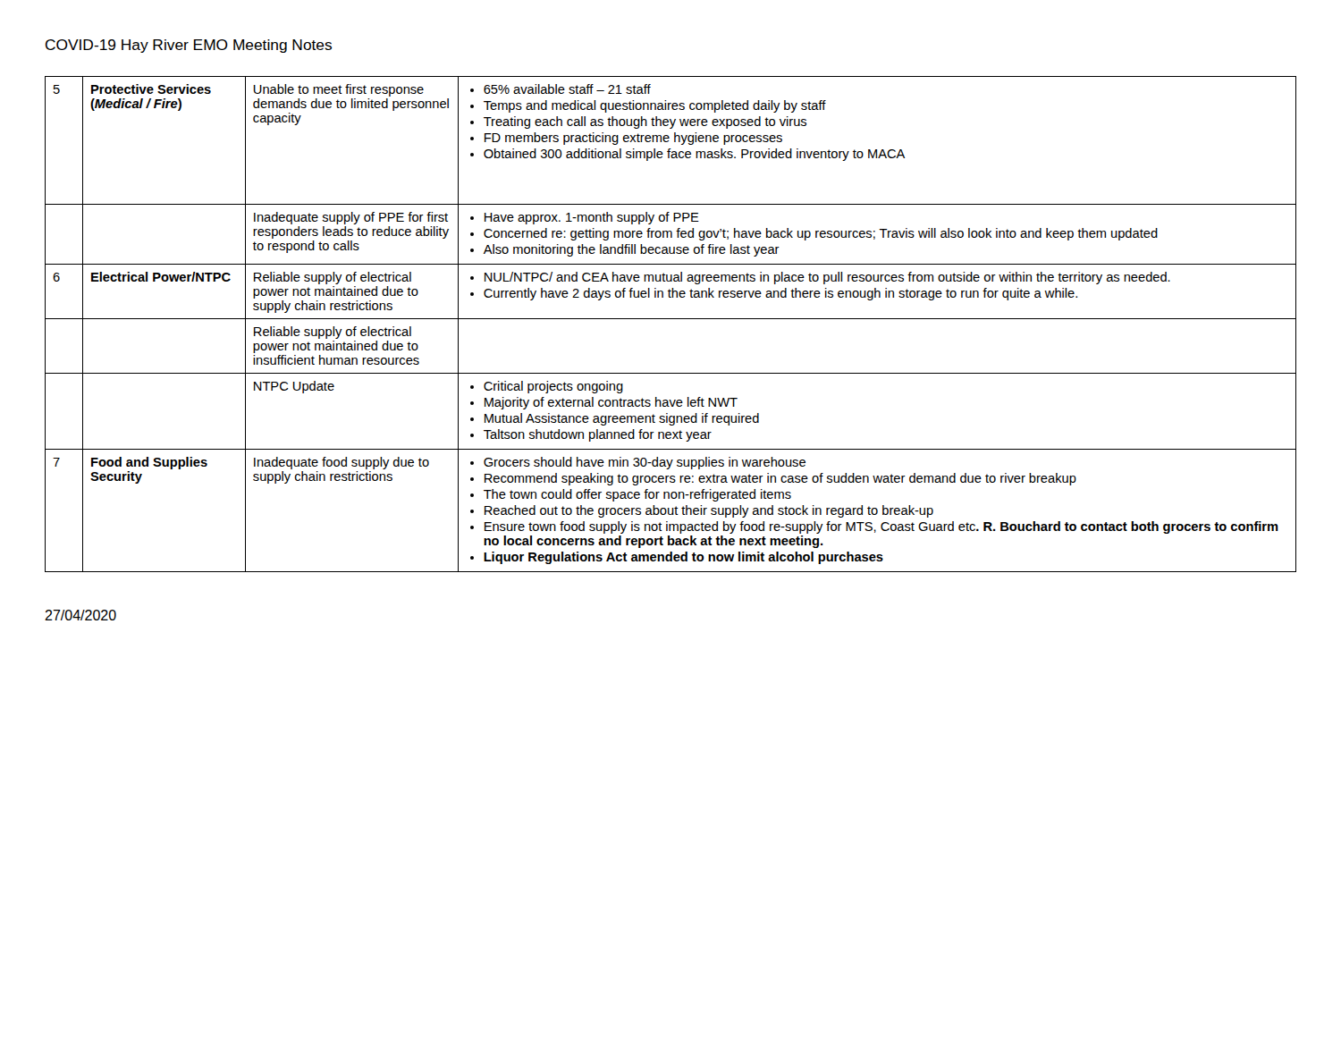COVID-19 Hay River EMO Meeting Notes
| 5 | Protective Services ( Medical / Fire ) | Unable to meet first response demands due to limited personnel capacity | 65% available staff – 21 staff Temps and medical questionnaires completed daily by staff Treating each call as though they were exposed to virus FD members practicing extreme hygiene processes Obtained 300 additional simple face masks. Provided inventory to MACA |
| | | Inadequate supply of PPE for first responders leads to reduce ability to respond to calls | Have approx. 1-month supply of PPE Concerned re: getting more from fed gov’t; have back up resources; Travis will also look into and keep them updated Also monitoring the landfill because of fire last year |
| 6 | Electrical Power/NTPC | Reliable supply of electrical power not maintained due to supply chain restrictions | NUL/NTPC/ and CEA have mutual agreements in place to pull resources from outside or within the territory as needed. Currently have 2 days of fuel in the tank reserve and there is enough in storage to run for quite a while. |
| | | Reliable supply of electrical power not maintained due to insufficient human resources | |
| | | NTPC Update | Critical projects ongoing Majority of external contracts have left NWT Mutual Assistance agreement signed if required Taltson shutdown planned for next year |
| 7 | Food and Supplies Security | Inadequate food supply due to supply chain restrictions | Grocers should have min 30-day supplies in warehouse Recommend speaking to grocers re: extra water in case of sudden water demand due to river breakup The town could offer space for non-refrigerated items Reached out to the grocers about their supply and stock in regard to break-up Ensure town food supply is not impacted by food re-supply for MTS, Coast Guard etc . R. Bouchard to contact both grocers to confirm no local concerns and report back at the next meeting. Liquor Regulations Act amended to now limit alcohol purchases |
27/04/2020